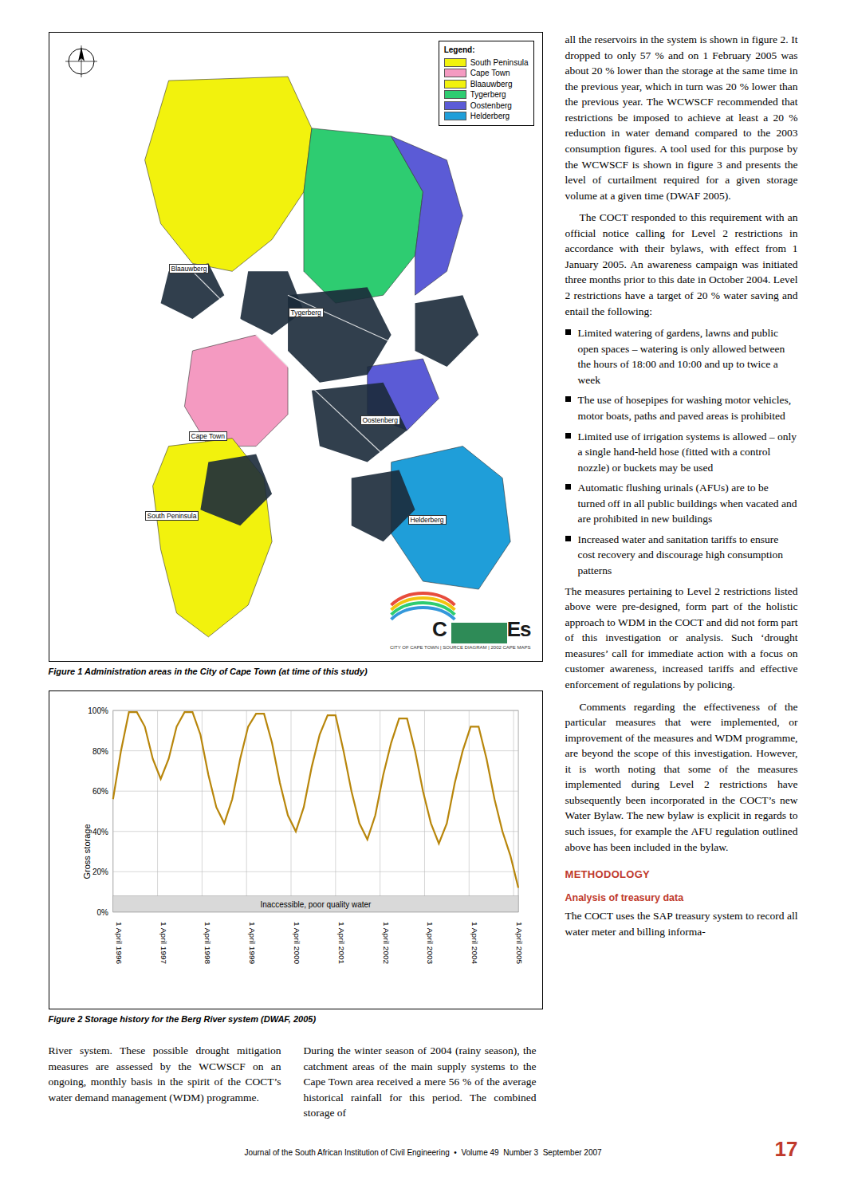Legend:
South Peninsula
Cape Town
Blaauwberg
Tygerberg
Oostenberg
Helderberg
Blaauwberg
Tygerberg
Oostenberg
Cape Town
South Peninsula
Helderberg
C Es
CITY OF CAPE TOWN | SOURCE DIAGRAM | 2002 CAPE MAPS
Figure 1 Administration areas in the City of Cape Town (at time of this study)
Gross storage
100% 80% 60% 40% 20% 0% Inaccessible, poor quality water 1 April 1996 1 April 1997 1 April 1998 1 April 1999 1 April 2000 1 April 2001 1 April 2002 1 April 2003 1 April 2004 1 April 2005
Figure 2 Storage history for the Berg River system (DWAF, 2005)
all the reservoirs in the system is shown in figure 2. It dropped to only 57 % and on 1 February 2005 was about 20 % lower than the storage at the same time in the previous year, which in turn was 20 % lower than the previous year. The WCWSCF recommended that restrictions be imposed to achieve at least a 20 % reduction in water demand compared to the 2003 consumption figures. A tool used for this purpose by the WCWSCF is shown in figure 3 and presents the level of curtailment required for a given storage volume at a given time (DWAF 2005).
The COCT responded to this requirement with an official notice calling for Level 2 restrictions in accordance with their bylaws, with effect from 1 January 2005. An awareness campaign was initiated three months prior to this date in October 2004. Level 2 restrictions have a target of 20 % water saving and entail the following:
Limited watering of gardens, lawns and public open spaces – watering is only allowed between the hours of 18:00 and 10:00 and up to twice a week
The use of hosepipes for washing motor vehicles, motor boats, paths and paved areas is prohibited
Limited use of irrigation systems is allowed – only a single hand-held hose (fitted with a control nozzle) or buckets may be used
Automatic flushing urinals (AFUs) are to be turned off in all public buildings when vacated and are prohibited in new buildings
Increased water and sanitation tariffs to ensure cost recovery and discourage high consumption patterns
The measures pertaining to Level 2 restrictions listed above were pre-designed, form part of the holistic approach to WDM in the COCT and did not form part of this investigation or analysis. Such ‘drought measures’ call for immediate action with a focus on customer awareness, increased tariffs and effective enforcement of regulations by policing.
Comments regarding the effectiveness of the particular measures that were implemented, or improvement of the measures and WDM programme, are beyond the scope of this investigation. However, it is worth noting that some of the measures implemented during Level 2 restrictions have subsequently been incorporated in the COCT’s new Water Bylaw. The new bylaw is explicit in regards to such issues, for example the AFU regulation outlined above has been included in the bylaw.
METHODOLOGY
Analysis of treasury data
The COCT uses the SAP treasury system to record all water meter and billing informa-
River system. These possible drought mitigation measures are assessed by the WCWSCF on an ongoing, monthly basis in the spirit of the COCT’s water demand management (WDM) programme.
During the winter season of 2004 (rainy season), the catchment areas of the main supply systems to the Cape Town area received a mere 56 % of the average historical rainfall for this period. The combined storage of
Journal of the South African Institution of Civil Engineering • Volume 49 Number 3 September 2007 17